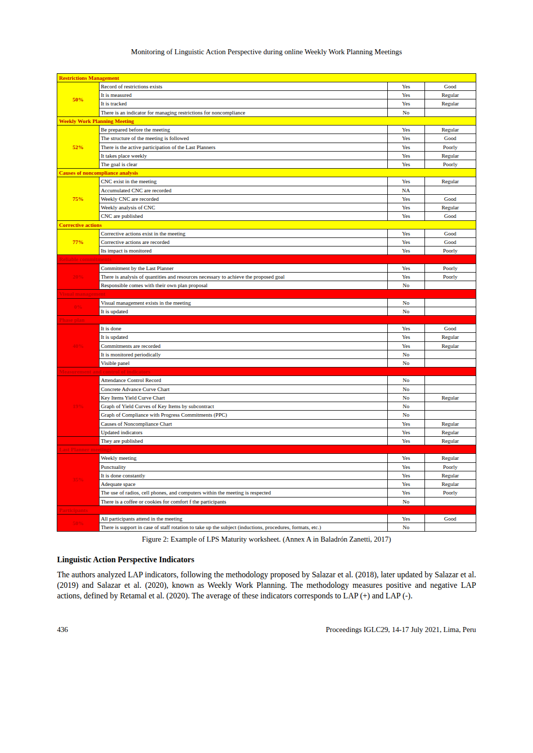Monitoring of Linguistic Action Perspective during online Weekly Work Planning Meetings
| Restrictions Management |
| 50% | Record of restrictions exists | Yes | Good |
| It is measured | Yes | Regular |
| It is tracked | Yes | Regular |
| There is an indicator for managing restrictions for noncompliance | No | |
| Weekly Work Planning Meeting |
| 52% | Be prepared before the meeting | Yes | Regular |
| The structure of the meeting is followed | Yes | Good |
| There is the active participation of the Last Planners | Yes | Poorly |
| It takes place weekly | Yes | Regular |
| The goal is clear | Yes | Poorly |
| Causes of noncompliance analysis |
| 75% | CNC exist in the meeting | Yes | Regular |
| Accumulated CNC are recorded | NA | |
| Weekly CNC are recorded | Yes | Good |
| Weekly analysis of CNC | Yes | Regular |
| CNC are published | Yes | Good |
| Corrective actions |
| 77% | Corrective actions exist in the meeting | Yes | Good |
| Corrective actions are recorded | Yes | Good |
| Its impact is monitored | Yes | Poorly |
| Reliable commitments |
| 20% | Commitment by the Last Planner | Yes | Poorly |
| There is analysis of quantities and resources necessary to achieve the proposed goal | Yes | Poorly |
| Responsible comes with their own plan proposal | No | |
| Visual management |
| 0% | Visual management exists in the meeting | No | |
| It is updated | No | |
| Phase plan |
| 40% | It is done | Yes | Good |
| It is updated | Yes | Regular |
| Commitments are recorded | Yes | Regular |
| It is monitored periodically | No | |
| Visible panel | No | |
| Measurement and control of indicators |
| 19% | Attendance Control Record | No | |
| Concrete Advance Curve Chart | No | |
| Key Items Yield Curve Chart | No | Regular |
| Graph of Yield Curves of Key Items by subcontract | No | |
| Graph of Compliance with Progress Commitments (PPC) | No | |
| Causes of Noncompliance Chart | Yes | Regular |
| Updated indicators | Yes | Regular |
| | They are published | Yes | Regular |
| Last Planner meetings |
| 35% | Weekly meeting | Yes | Regular |
| Punctuality | Yes | Poorly |
| It is done constantly | Yes | Regular |
| Adequate space | Yes | Regular |
| The use of radios, cell phones, and computers within the meeting is respected | Yes | Poorly |
| There is a coffee or cookies for comfort f the participants | No | |
| Participants |
| 50% | All participants attend in the meeting | Yes | Good |
| There is support in case of staff rotation to take up the subject (inductions, procedures, formats, etc.) | No | |
Figure 2: Example of LPS Maturity worksheet. (Annex A in Baladrón Zanetti, 2017)
Linguistic Action Perspective Indicators
The authors analyzed LAP indicators, following the methodology proposed by Salazar et al. (2018), later updated by Salazar et al. (2019) and Salazar et al. (2020), known as Weekly Work Planning. The methodology measures positive and negative LAP actions, defined by Retamal et al. (2020). The average of these indicators corresponds to LAP (+) and LAP (-).
436 Proceedings IGLC29, 14-17 July 2021, Lima, Peru